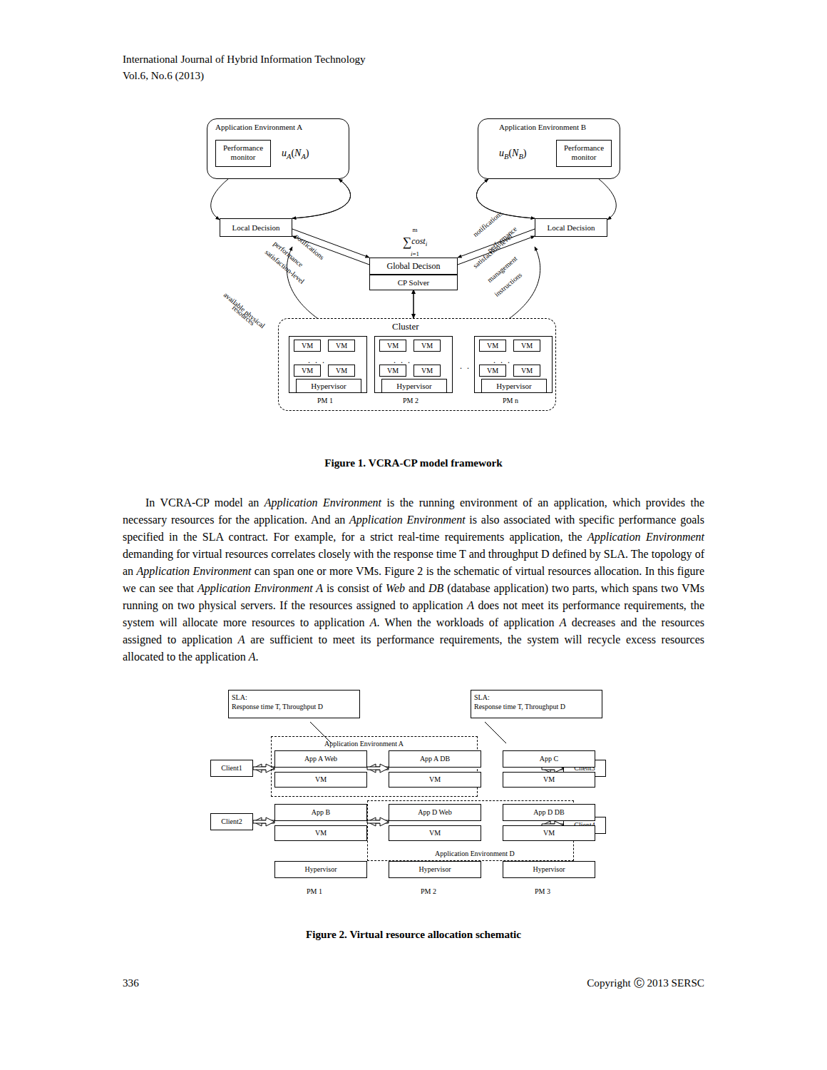International Journal of Hybrid Information Technology Vol.6, No.6 (2013)
Application Environment A
Performance
monitor
uA(NA)
Application Environment B
Performance
monitor
uB(NB)
Local Decision
Local Decision
notifications
performance
satisfaction-level
available physical
resources
notifications
performance
satisfaction-level
management
instructions
m ∑costi i=1
Global Decison
CP Solver
Cluster
VM
VM
. . .
VM
VM
Hypervisor
PM 1
VM
VM
. . .
VM
VM
Hypervisor
PM 2
. . .
VM
VM
. . .
VM
VM
Hypervisor
PM n
Figure 1. VCRA-CP model framework
In VCRA-CP model an Application Environment is the running environment of an application, which provides the necessary resources for the application. And an Application Environment is also associated with specific performance goals specified in the SLA contract. For example, for a strict real-time requirements application, the Application Environment demanding for virtual resources correlates closely with the response time T and throughput D defined by SLA. The topology of an Application Environment can span one or more VMs. Figure 2 is the schematic of virtual resources allocation. In this figure we can see that Application Environment A is consist of Web and DB (database application) two parts, which spans two VMs running on two physical servers. If the resources assigned to application A does not meet its performance requirements, the system will allocate more resources to application A. When the workloads of application A decreases and the resources assigned to application A are sufficient to meet its performance requirements, the system will recycle excess resources allocated to the application A.
SLA:
Response time T, Throughput D
SLA:
Response time T, Throughput D
Application Environment A
Application Environment D
Client1
Client2
Client3
Client4
App A Web
VM
App B
VM
Hypervisor
PM 1
App A DB
VM
App D Web
VM
Hypervisor
PM 2
App C
VM
App D DB
VM
Hypervisor
PM 3
Figure 2. Virtual resource allocation schematic
336 Copyright Ⓒ 2013 SERSC